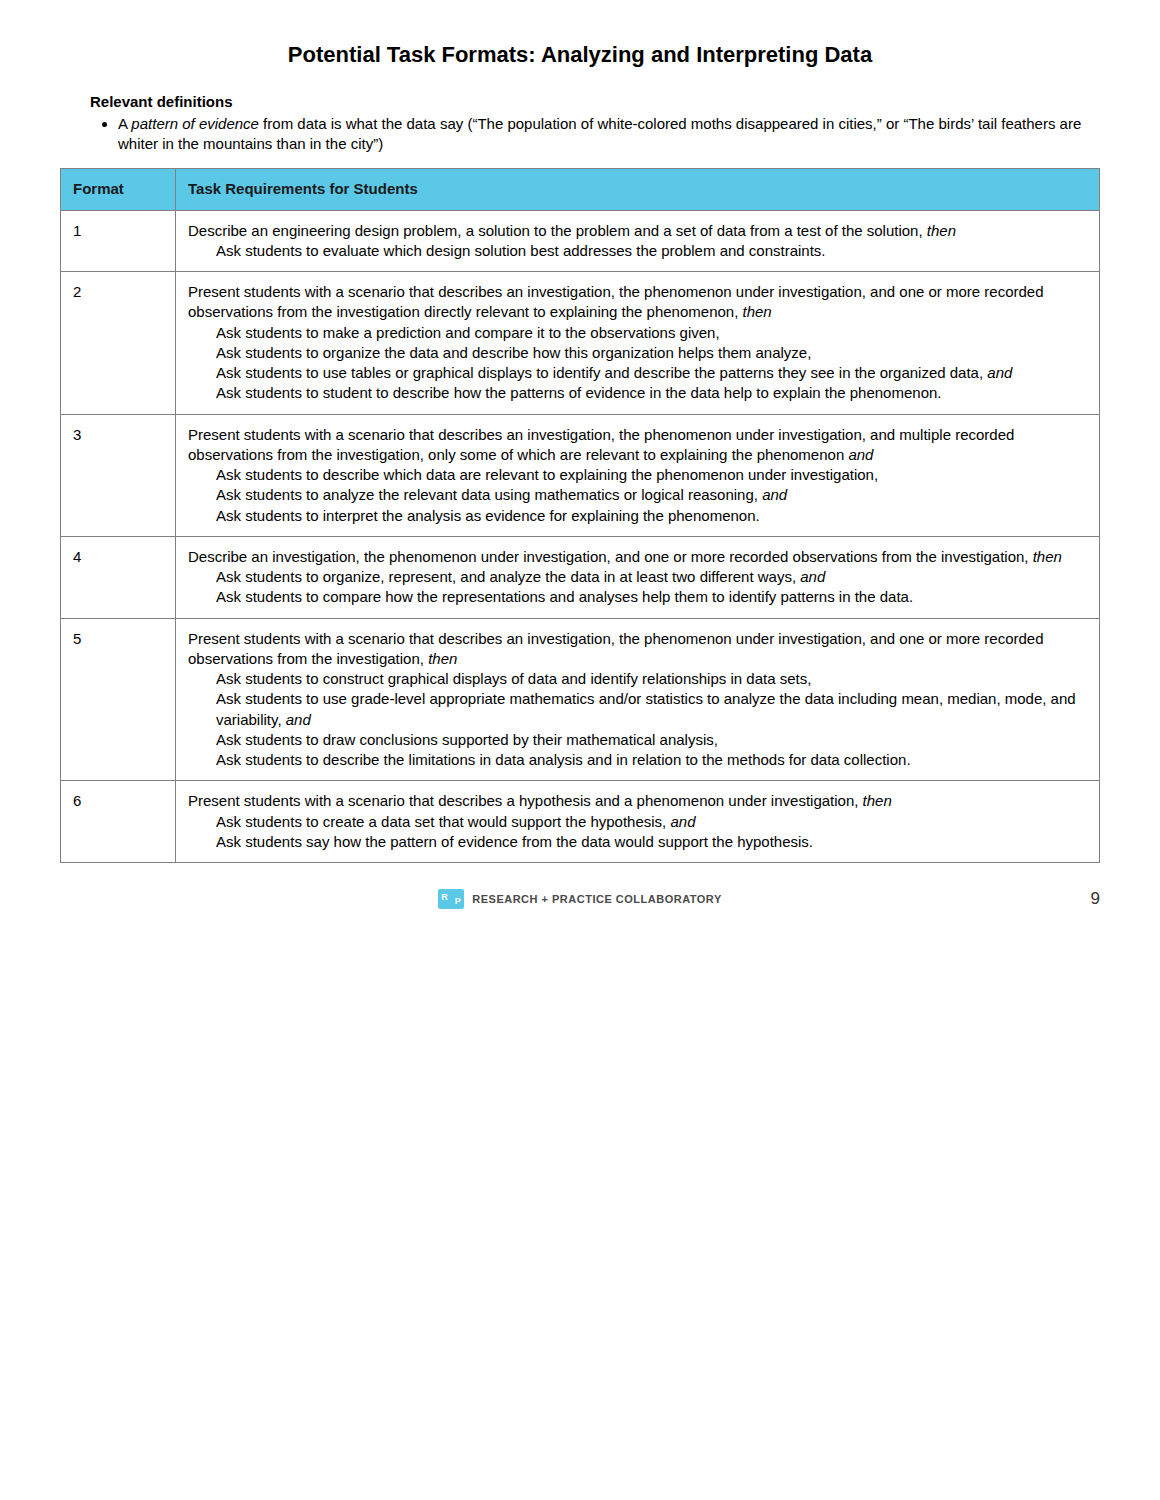Potential Task Formats: Analyzing and Interpreting Data
Relevant definitions
A pattern of evidence from data is what the data say (“The population of white-colored moths disappeared in cities,” or “The birds’ tail feathers are whiter in the mountains than in the city”)
| Format | Task Requirements for Students |
| --- | --- |
| 1 | Describe an engineering design problem, a solution to the problem and a set of data from a test of the solution, then Ask students to evaluate which design solution best addresses the problem and constraints. |
| 2 | Present students with a scenario that describes an investigation, the phenomenon under investigation, and one or more recorded observations from the investigation directly relevant to explaining the phenomenon, then Ask students to make a prediction and compare it to the observations given, Ask students to organize the data and describe how this organization helps them analyze, Ask students to use tables or graphical displays to identify and describe the patterns they see in the organized data, and Ask students to student to describe how the patterns of evidence in the data help to explain the phenomenon. |
| 3 | Present students with a scenario that describes an investigation, the phenomenon under investigation, and multiple recorded observations from the investigation, only some of which are relevant to explaining the phenomenon and Ask students to describe which data are relevant to explaining the phenomenon under investigation, Ask students to analyze the relevant data using mathematics or logical reasoning, and Ask students to interpret the analysis as evidence for explaining the phenomenon. |
| 4 | Describe an investigation, the phenomenon under investigation, and one or more recorded observations from the investigation, then Ask students to organize, represent, and analyze the data in at least two different ways, and Ask students to compare how the representations and analyses help them to identify patterns in the data. |
| 5 | Present students with a scenario that describes an investigation, the phenomenon under investigation, and one or more recorded observations from the investigation, then Ask students to construct graphical displays of data and identify relationships in data sets, Ask students to use grade-level appropriate mathematics and/or statistics to analyze the data including mean, median, mode, and variability, and Ask students to draw conclusions supported by their mathematical analysis, Ask students to describe the limitations in data analysis and in relation to the methods for data collection. |
| 6 | Present students with a scenario that describes a hypothesis and a phenomenon under investigation, then Ask students to create a data set that would support the hypothesis, and Ask students say how the pattern of evidence from the data would support the hypothesis. |
RESEARCH + PRACTICE COLLABORATORY 9